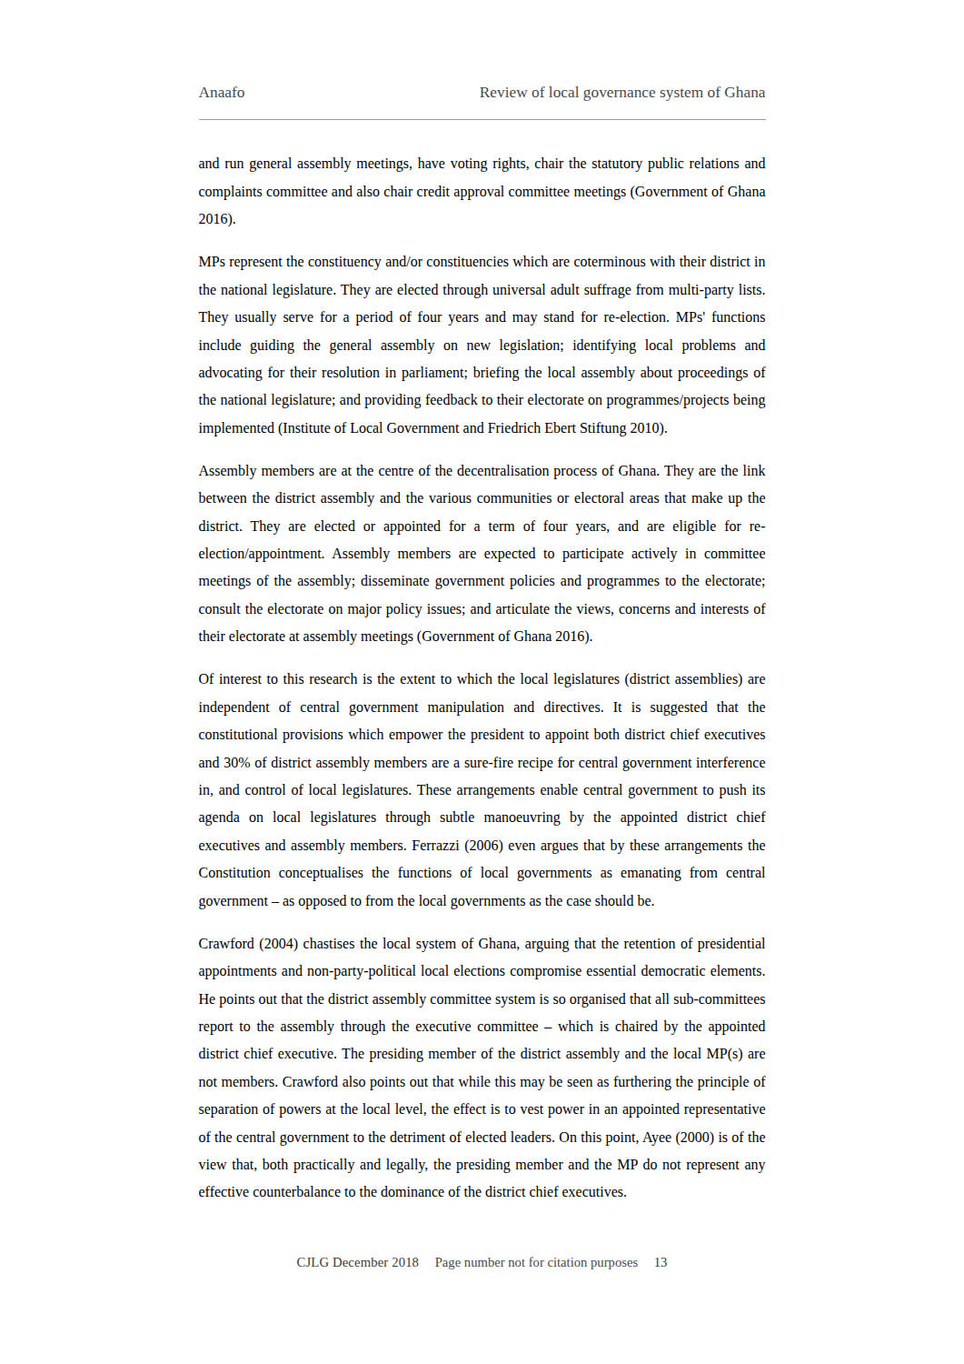Anaafo Review of local governance system of Ghana
and run general assembly meetings, have voting rights, chair the statutory public relations and complaints committee and also chair credit approval committee meetings (Government of Ghana 2016).
MPs represent the constituency and/or constituencies which are coterminous with their district in the national legislature. They are elected through universal adult suffrage from multi-party lists. They usually serve for a period of four years and may stand for re-election. MPs' functions include guiding the general assembly on new legislation; identifying local problems and advocating for their resolution in parliament; briefing the local assembly about proceedings of the national legislature; and providing feedback to their electorate on programmes/projects being implemented (Institute of Local Government and Friedrich Ebert Stiftung 2010).
Assembly members are at the centre of the decentralisation process of Ghana. They are the link between the district assembly and the various communities or electoral areas that make up the district. They are elected or appointed for a term of four years, and are eligible for re-election/appointment. Assembly members are expected to participate actively in committee meetings of the assembly; disseminate government policies and programmes to the electorate; consult the electorate on major policy issues; and articulate the views, concerns and interests of their electorate at assembly meetings (Government of Ghana 2016).
Of interest to this research is the extent to which the local legislatures (district assemblies) are independent of central government manipulation and directives. It is suggested that the constitutional provisions which empower the president to appoint both district chief executives and 30% of district assembly members are a sure-fire recipe for central government interference in, and control of local legislatures. These arrangements enable central government to push its agenda on local legislatures through subtle manoeuvring by the appointed district chief executives and assembly members. Ferrazzi (2006) even argues that by these arrangements the Constitution conceptualises the functions of local governments as emanating from central government – as opposed to from the local governments as the case should be.
Crawford (2004) chastises the local system of Ghana, arguing that the retention of presidential appointments and non-party-political local elections compromise essential democratic elements. He points out that the district assembly committee system is so organised that all sub-committees report to the assembly through the executive committee – which is chaired by the appointed district chief executive. The presiding member of the district assembly and the local MP(s) are not members. Crawford also points out that while this may be seen as furthering the principle of separation of powers at the local level, the effect is to vest power in an appointed representative of the central government to the detriment of elected leaders. On this point, Ayee (2000) is of the view that, both practically and legally, the presiding member and the MP do not represent any effective counterbalance to the dominance of the district chief executives.
CJLG December 2018 Page number not for citation purposes 13